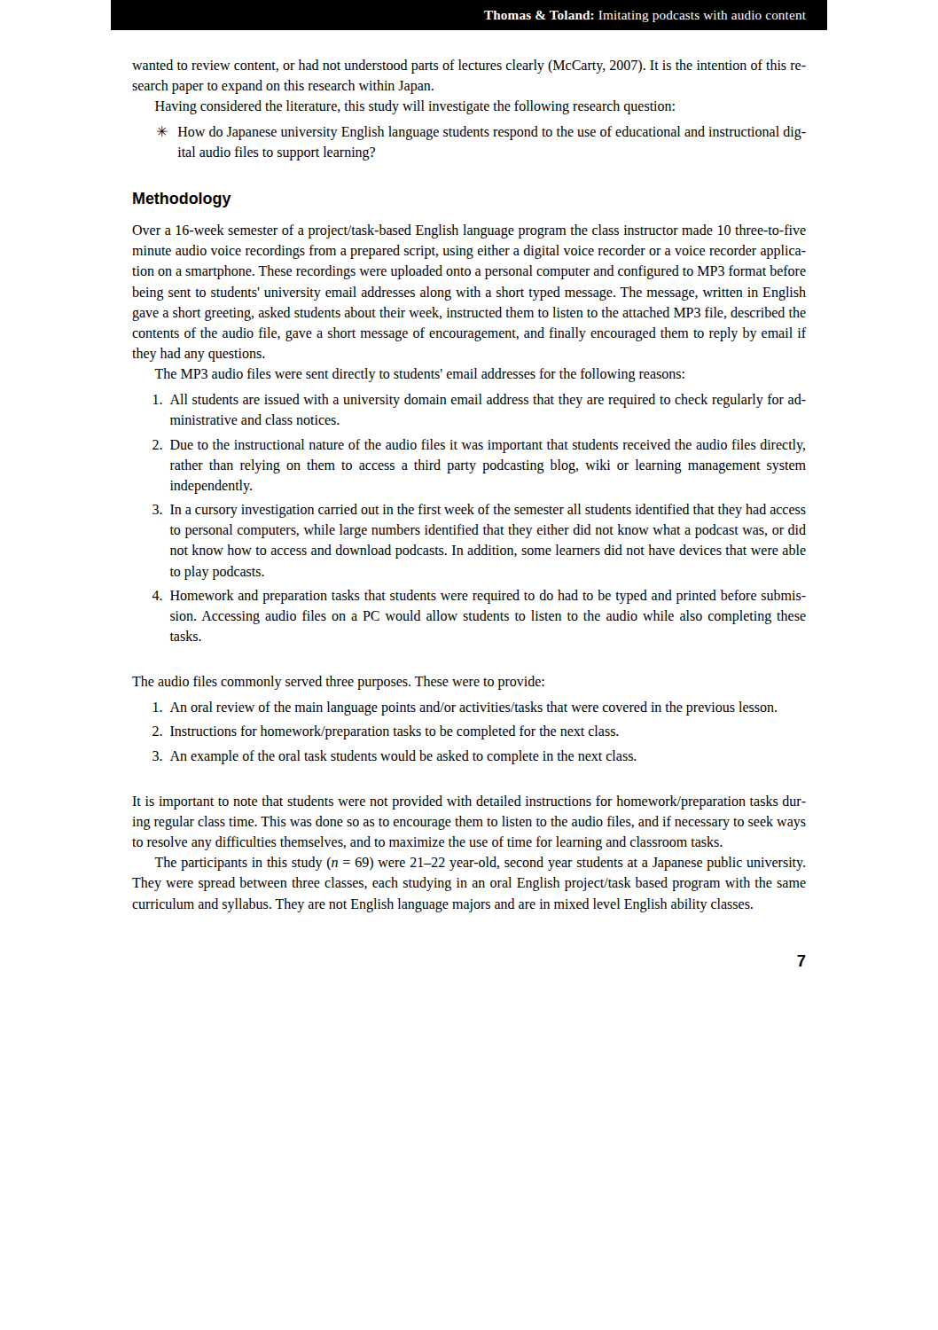Thomas & Toland: Imitating podcasts with audio content
wanted to review content, or had not understood parts of lectures clearly (McCarty, 2007). It is the intention of this research paper to expand on this research within Japan.
Having considered the literature, this study will investigate the following research question:
How do Japanese university English language students respond to the use of educational and instructional digital audio files to support learning?
Methodology
Over a 16-week semester of a project/task-based English language program the class instructor made 10 three-to-five minute audio voice recordings from a prepared script, using either a digital voice recorder or a voice recorder application on a smartphone. These recordings were uploaded onto a personal computer and configured to MP3 format before being sent to students' university email addresses along with a short typed message. The message, written in English gave a short greeting, asked students about their week, instructed them to listen to the attached MP3 file, described the contents of the audio file, gave a short message of encouragement, and finally encouraged them to reply by email if they had any questions.
The MP3 audio files were sent directly to students' email addresses for the following reasons:
All students are issued with a university domain email address that they are required to check regularly for administrative and class notices.
Due to the instructional nature of the audio files it was important that students received the audio files directly, rather than relying on them to access a third party podcasting blog, wiki or learning management system independently.
In a cursory investigation carried out in the first week of the semester all students identified that they had access to personal computers, while large numbers identified that they either did not know what a podcast was, or did not know how to access and download podcasts. In addition, some learners did not have devices that were able to play podcasts.
Homework and preparation tasks that students were required to do had to be typed and printed before submission. Accessing audio files on a PC would allow students to listen to the audio while also completing these tasks.
The audio files commonly served three purposes. These were to provide:
An oral review of the main language points and/or activities/tasks that were covered in the previous lesson.
Instructions for homework/preparation tasks to be completed for the next class.
An example of the oral task students would be asked to complete in the next class.
It is important to note that students were not provided with detailed instructions for homework/preparation tasks during regular class time. This was done so as to encourage them to listen to the audio files, and if necessary to seek ways to resolve any difficulties themselves, and to maximize the use of time for learning and classroom tasks.
The participants in this study (n = 69) were 21–22 year-old, second year students at a Japanese public university. They were spread between three classes, each studying in an oral English project/task based program with the same curriculum and syllabus. They are not English language majors and are in mixed level English ability classes.
7